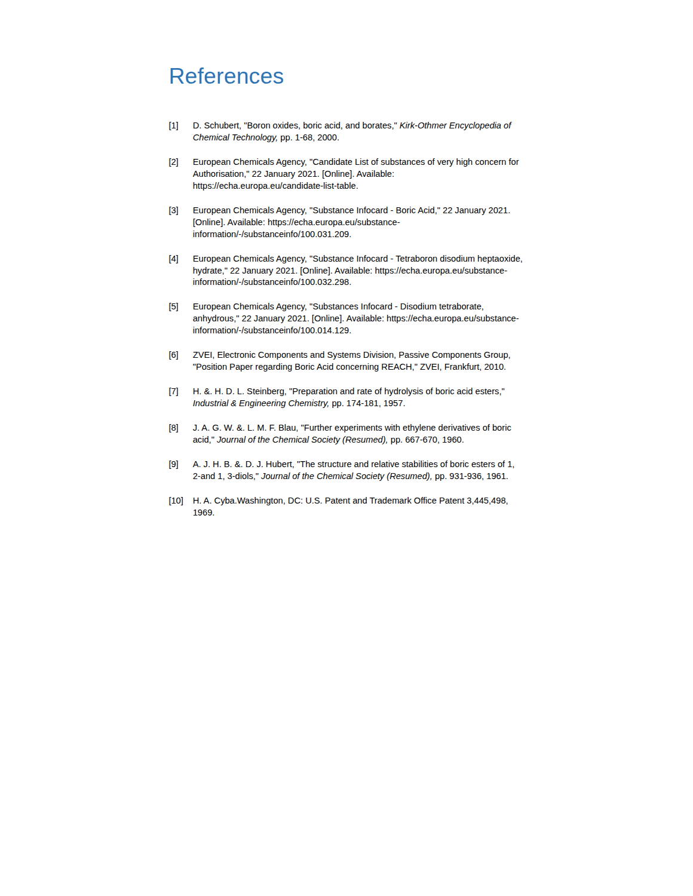References
[1] D. Schubert, "Boron oxides, boric acid, and borates," Kirk-Othmer Encyclopedia of Chemical Technology, pp. 1-68, 2000.
[2] European Chemicals Agency, "Candidate List of substances of very high concern for Authorisation," 22 January 2021. [Online]. Available: https://echa.europa.eu/candidate-list-table.
[3] European Chemicals Agency, "Substance Infocard - Boric Acid," 22 January 2021. [Online]. Available: https://echa.europa.eu/substance-information/-/substanceinfo/100.031.209.
[4] European Chemicals Agency, "Substance Infocard - Tetraboron disodium heptaoxide, hydrate," 22 January 2021. [Online]. Available: https://echa.europa.eu/substance-information/-/substanceinfo/100.032.298.
[5] European Chemicals Agency, "Substances Infocard - Disodium tetraborate, anhydrous," 22 January 2021. [Online]. Available: https://echa.europa.eu/substance-information/-/substanceinfo/100.014.129.
[6] ZVEI, Electronic Components and Systems Division, Passive Components Group, "Position Paper regarding Boric Acid concerning REACH," ZVEI, Frankfurt, 2010.
[7] H. &. H. D. L. Steinberg, "Preparation and rate of hydrolysis of boric acid esters," Industrial & Engineering Chemistry, pp. 174-181, 1957.
[8] J. A. G. W. &. L. M. F. Blau, "Further experiments with ethylene derivatives of boric acid," Journal of the Chemical Society (Resumed), pp. 667-670, 1960.
[9] A. J. H. B. &. D. J. Hubert, "The structure and relative stabilities of boric esters of 1, 2-and 1, 3-diols," Journal of the Chemical Society (Resumed), pp. 931-936, 1961.
[10] H. A. Cyba.Washington, DC: U.S. Patent and Trademark Office Patent 3,445,498, 1969.